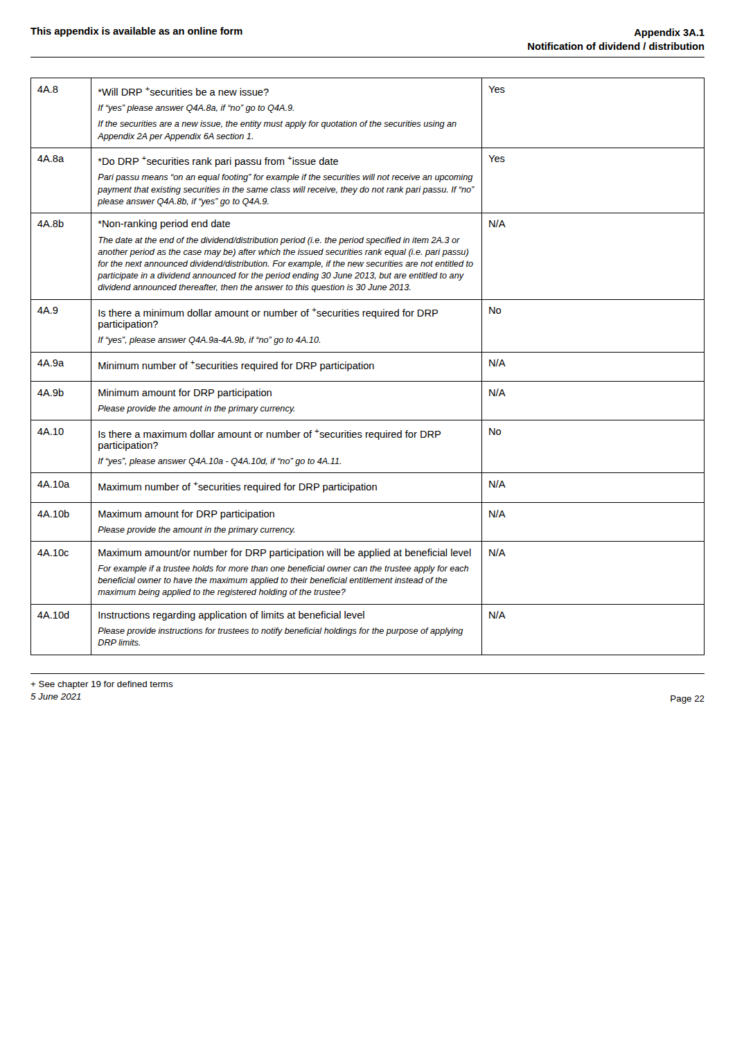This appendix is available as an online form
Appendix 3A.1
Notification of dividend / distribution
| 4A.8 | *Will DRP + securities be a new issue? If “yes” please answer Q4A.8a, if “no” go to Q4A.9. If the securities are a new issue, the entity must apply for quotation of the securities using an Appendix 2A per Appendix 6A section 1. | Yes |
| 4A.8a | *Do DRP + securities rank pari passu from + issue date Pari passu means “on an equal footing” for example if the securities will not receive an upcoming payment that existing securities in the same class will receive, they do not rank pari passu. If “no” please answer Q4A.8b, if “yes” go to Q4A.9. | Yes |
| 4A.8b | *Non-ranking period end date The date at the end of the dividend/distribution period (i.e. the period specified in item 2A.3 or another period as the case may be) after which the issued securities rank equal (i.e. pari passu) for the next announced dividend/distribution. For example, if the new securities are not entitled to participate in a dividend announced for the period ending 30 June 2013, but are entitled to any dividend announced thereafter, then the answer to this question is 30 June 2013. | N/A |
| 4A.9 | Is there a minimum dollar amount or number of + securities required for DRP participation? If “yes”, please answer Q4A.9a-4A.9b, if “no” go to 4A.10. | No |
| 4A.9a | Minimum number of + securities required for DRP participation | N/A |
| 4A.9b | Minimum amount for DRP participation Please provide the amount in the primary currency. | N/A |
| 4A.10 | Is there a maximum dollar amount or number of + securities required for DRP participation? If “yes”, please answer Q4A.10a - Q4A.10d, if “no” go to 4A.11. | No |
| 4A.10a | Maximum number of + securities required for DRP participation | N/A |
| 4A.10b | Maximum amount for DRP participation Please provide the amount in the primary currency. | N/A |
| 4A.10c | Maximum amount/or number for DRP participation will be applied at beneficial level For example if a trustee holds for more than one beneficial owner can the trustee apply for each beneficial owner to have the maximum applied to their beneficial entitlement instead of the maximum being applied to the registered holding of the trustee? | N/A |
| 4A.10d | Instructions regarding application of limits at beneficial level Please provide instructions for trustees to notify beneficial holdings for the purpose of applying DRP limits. | N/A |
+ See chapter 19 for defined terms
5 June 2021
Page 22